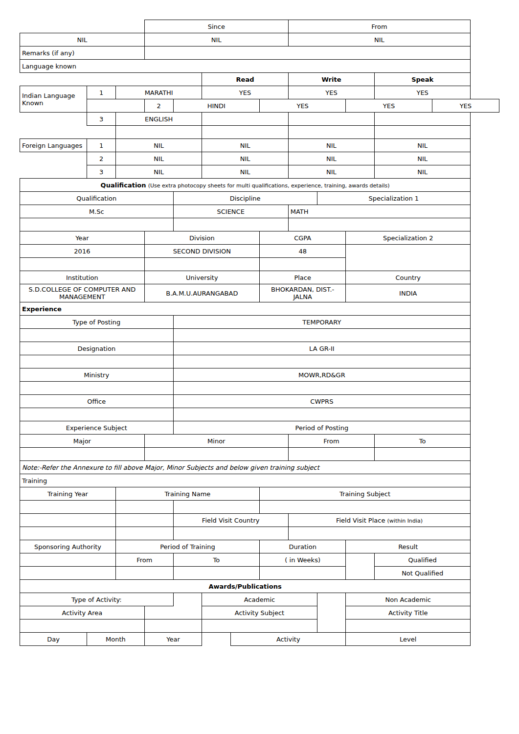| | Since | From |
| NIL | NIL | NIL |
| Remarks (if any) | |
| Language known |
| | | Read | Write | Speak |
| Indian Language Known | 1 | MARATHI | YES | YES | YES |
| | 2 | HINDI | YES | YES | YES |
| | 3 | ENGLISH | | | |
| Foreign Languages | 1 | NIL | NIL | NIL | NIL |
| | 2 | NIL | NIL | NIL | NIL |
| | 3 | NIL | NIL | NIL | NIL |
| Qualification (Use extra photocopy sheets for multi qualifications, experience, training, awards details) |
| Qualification | Discipline | Specialization 1 |
| M.Sc | SCIENCE | MATH |
| Year | Division | CGPA | Specialization 2 |
| 2016 | SECOND DIVISION | 48 | |
| Institution | University | Place | Country |
| S.D.COLLEGE OF COMPUTER AND MANAGEMENT | B.A.M.U.AURANGABAD | BHOKARDAN, DIST.-JALNA | INDIA |
| Experience |
| Type of Posting | TEMPORARY |
| Designation | LA GR-II |
| Ministry | MOWR,RD&GR |
| Office | CWPRS |
| Experience Subject | Period of Posting |
| Major | Minor | From | To |
| Note:-Refer the Annexure to fill above Major, Minor Subjects and below given training subject |
| Training |
| Training Year | Training Name | Training Subject |
| | | Field Visit Country | Field Visit Place (within India) |
| Sponsoring Authority | Period of Training | Duration | Result |
| | From | To | ( in Weeks) | | Qualified |
| | | | | | Not Qualified |
| Awards/Publications |
| Type of Activity: | | Academic | | Non Academic |
| Activity Area | | Activity Subject | | Activity Title |
| Day | Month | Year | | Activity | Level |